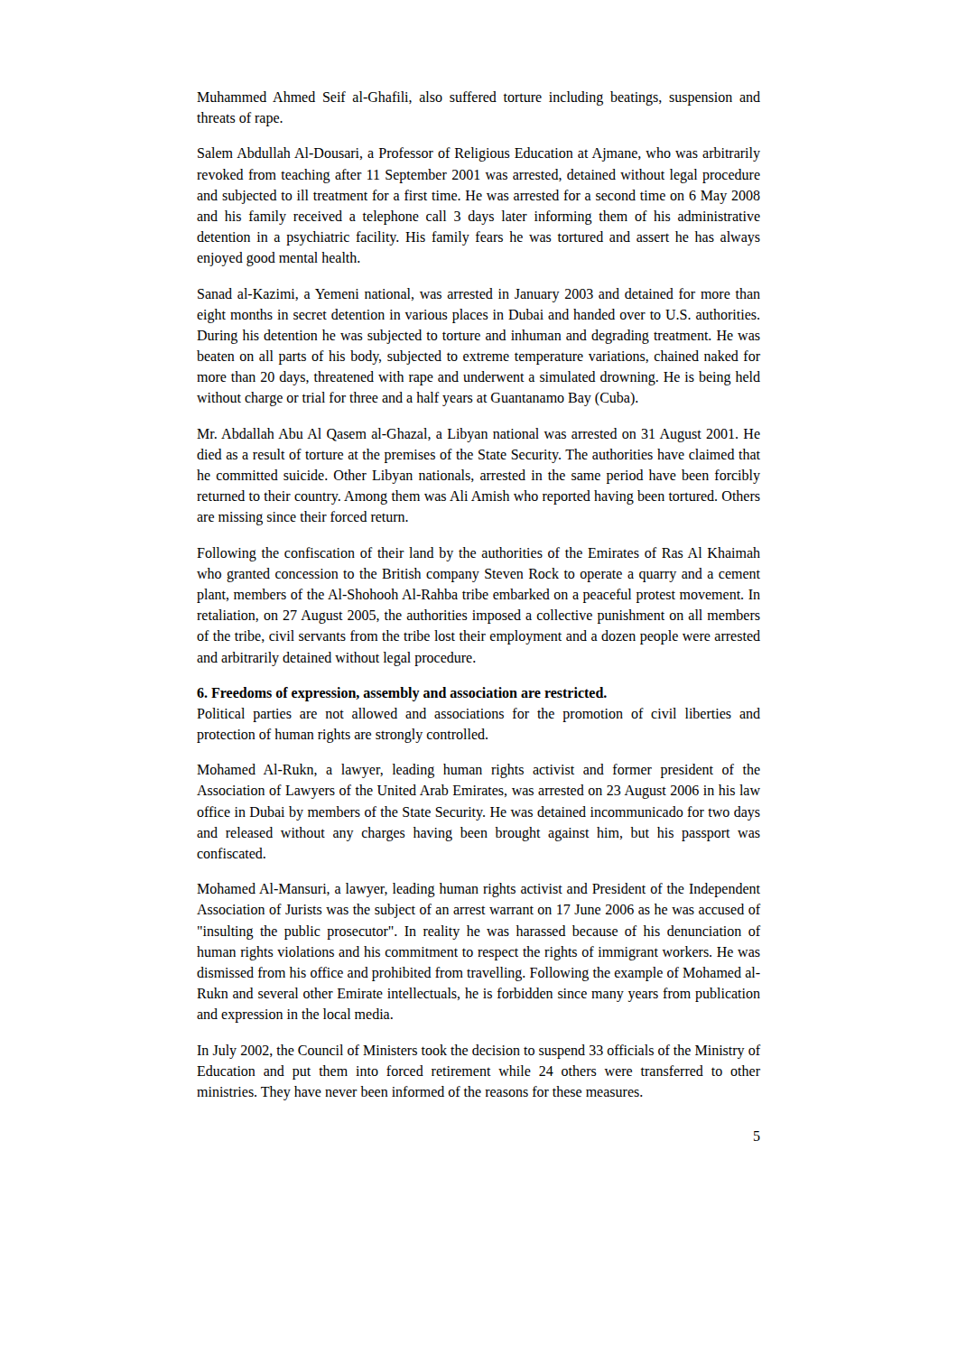Muhammed Ahmed Seif al-Ghafili, also suffered torture including beatings, suspension and threats of rape.
Salem Abdullah Al-Dousari, a Professor of Religious Education at Ajmane, who was arbitrarily revoked from teaching after 11 September 2001 was arrested, detained without legal procedure and subjected to ill treatment for a first time. He was arrested for a second time on 6 May 2008 and his family received a telephone call 3 days later informing them of his administrative detention in a psychiatric facility. His family fears he was tortured and assert he has always enjoyed good mental health.
Sanad al-Kazimi, a Yemeni national, was arrested in January 2003 and detained for more than eight months in secret detention in various places in Dubai and handed over to U.S. authorities. During his detention he was subjected to torture and inhuman and degrading treatment. He was beaten on all parts of his body, subjected to extreme temperature variations, chained naked for more than 20 days, threatened with rape and underwent a simulated drowning. He is being held without charge or trial for three and a half years at Guantanamo Bay (Cuba).
Mr. Abdallah Abu Al Qasem al-Ghazal, a Libyan national was arrested on 31 August 2001. He died as a result of torture at the premises of the State Security. The authorities have claimed that he committed suicide. Other Libyan nationals, arrested in the same period have been forcibly returned to their country. Among them was Ali Amish who reported having been tortured. Others are missing since their forced return.
Following the confiscation of their land by the authorities of the Emirates of Ras Al Khaimah who granted concession to the British company Steven Rock to operate a quarry and a cement plant, members of the Al-Shohooh Al-Rahba tribe embarked on a peaceful protest movement. In retaliation, on 27 August 2005, the authorities imposed a collective punishment on all members of the tribe, civil servants from the tribe lost their employment and a dozen people were arrested and arbitrarily detained without legal procedure.
6. Freedoms of expression, assembly and association are restricted.
Political parties are not allowed and associations for the promotion of civil liberties and protection of human rights are strongly controlled.
Mohamed Al-Rukn, a lawyer, leading human rights activist and former president of the Association of Lawyers of the United Arab Emirates, was arrested on 23 August 2006 in his law office in Dubai by members of the State Security. He was detained incommunicado for two days and released without any charges having been brought against him, but his passport was confiscated.
Mohamed Al-Mansuri, a lawyer, leading human rights activist and President of the Independent Association of Jurists was the subject of an arrest warrant on 17 June 2006 as he was accused of "insulting the public prosecutor". In reality he was harassed because of his denunciation of human rights violations and his commitment to respect the rights of immigrant workers. He was dismissed from his office and prohibited from travelling. Following the example of Mohamed al-Rukn and several other Emirate intellectuals, he is forbidden since many years from publication and expression in the local media.
In July 2002, the Council of Ministers took the decision to suspend 33 officials of the Ministry of Education and put them into forced retirement while 24 others were transferred to other ministries. They have never been informed of the reasons for these measures.
5